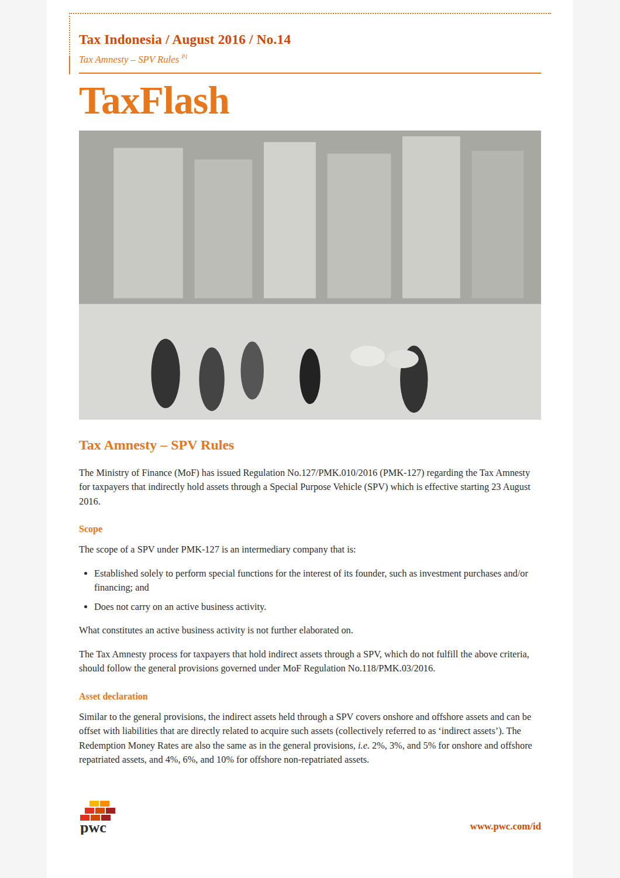Tax Indonesia / August 2016 / No.14
Tax Amnesty – SPV Rules P1
TaxFlash
Tax Amnesty – SPV Rules
The Ministry of Finance (MoF) has issued Regulation No.127/PMK.010/2016 (PMK-127) regarding the Tax Amnesty for taxpayers that indirectly hold assets through a Special Purpose Vehicle (SPV) which is effective starting 23 August 2016.
Scope
The scope of a SPV under PMK-127 is an intermediary company that is:
Established solely to perform special functions for the interest of its founder, such as investment purchases and/or financing; and
Does not carry on an active business activity.
What constitutes an active business activity is not further elaborated on.
The Tax Amnesty process for taxpayers that hold indirect assets through a SPV, which do not fulfill the above criteria, should follow the general provisions governed under MoF Regulation No.118/PMK.03/2016.
Asset declaration
Similar to the general provisions, the indirect assets held through a SPV covers onshore and offshore assets and can be offset with liabilities that are directly related to acquire such assets (collectively referred to as ‘indirect assets’). The Redemption Money Rates are also the same as in the general provisions, i.e. 2%, 3%, and 5% for onshore and offshore repatriated assets, and 4%, 6%, and 10% for offshore non-repatriated assets.
pwc
www.pwc.com/id